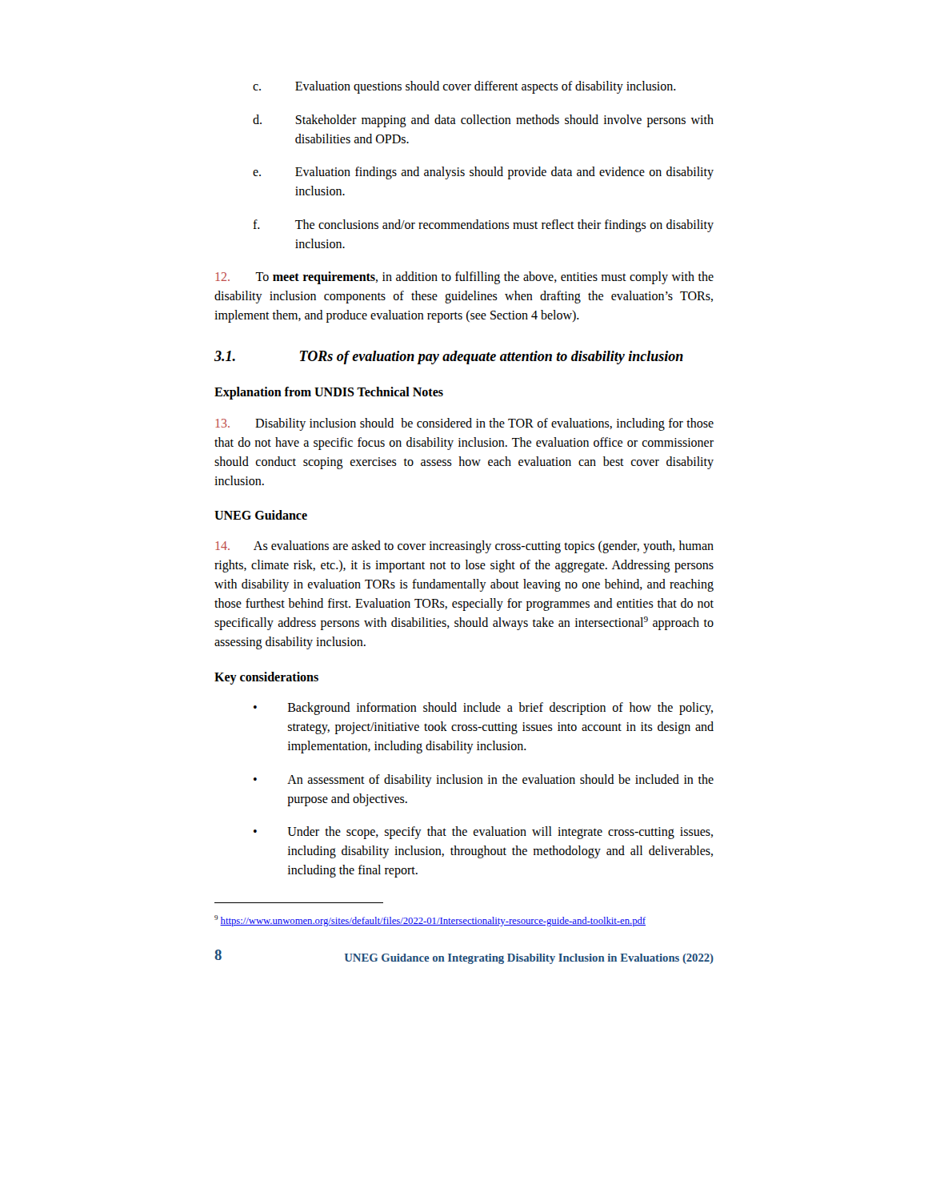c. Evaluation questions should cover different aspects of disability inclusion.
d. Stakeholder mapping and data collection methods should involve persons with disabilities and OPDs.
e. Evaluation findings and analysis should provide data and evidence on disability inclusion.
f. The conclusions and/or recommendations must reflect their findings on disability inclusion.
12. To meet requirements, in addition to fulfilling the above, entities must comply with the disability inclusion components of these guidelines when drafting the evaluation’s TORs, implement them, and produce evaluation reports (see Section 4 below).
3.1. TORs of evaluation pay adequate attention to disability inclusion
Explanation from UNDIS Technical Notes
13. Disability inclusion should be considered in the TOR of evaluations, including for those that do not have a specific focus on disability inclusion. The evaluation office or commissioner should conduct scoping exercises to assess how each evaluation can best cover disability inclusion.
UNEG Guidance
14. As evaluations are asked to cover increasingly cross-cutting topics (gender, youth, human rights, climate risk, etc.), it is important not to lose sight of the aggregate. Addressing persons with disability in evaluation TORs is fundamentally about leaving no one behind, and reaching those furthest behind first. Evaluation TORs, especially for programmes and entities that do not specifically address persons with disabilities, should always take an intersectional9 approach to assessing disability inclusion.
Key considerations
• Background information should include a brief description of how the policy, strategy, project/initiative took cross-cutting issues into account in its design and implementation, including disability inclusion.
• An assessment of disability inclusion in the evaluation should be included in the purpose and objectives.
• Under the scope, specify that the evaluation will integrate cross-cutting issues, including disability inclusion, throughout the methodology and all deliverables, including the final report.
9 https://www.unwomen.org/sites/default/files/2022-01/Intersectionality-resource-guide-and-toolkit-en.pdf
8
UNEG Guidance on Integrating Disability Inclusion in Evaluations (2022)